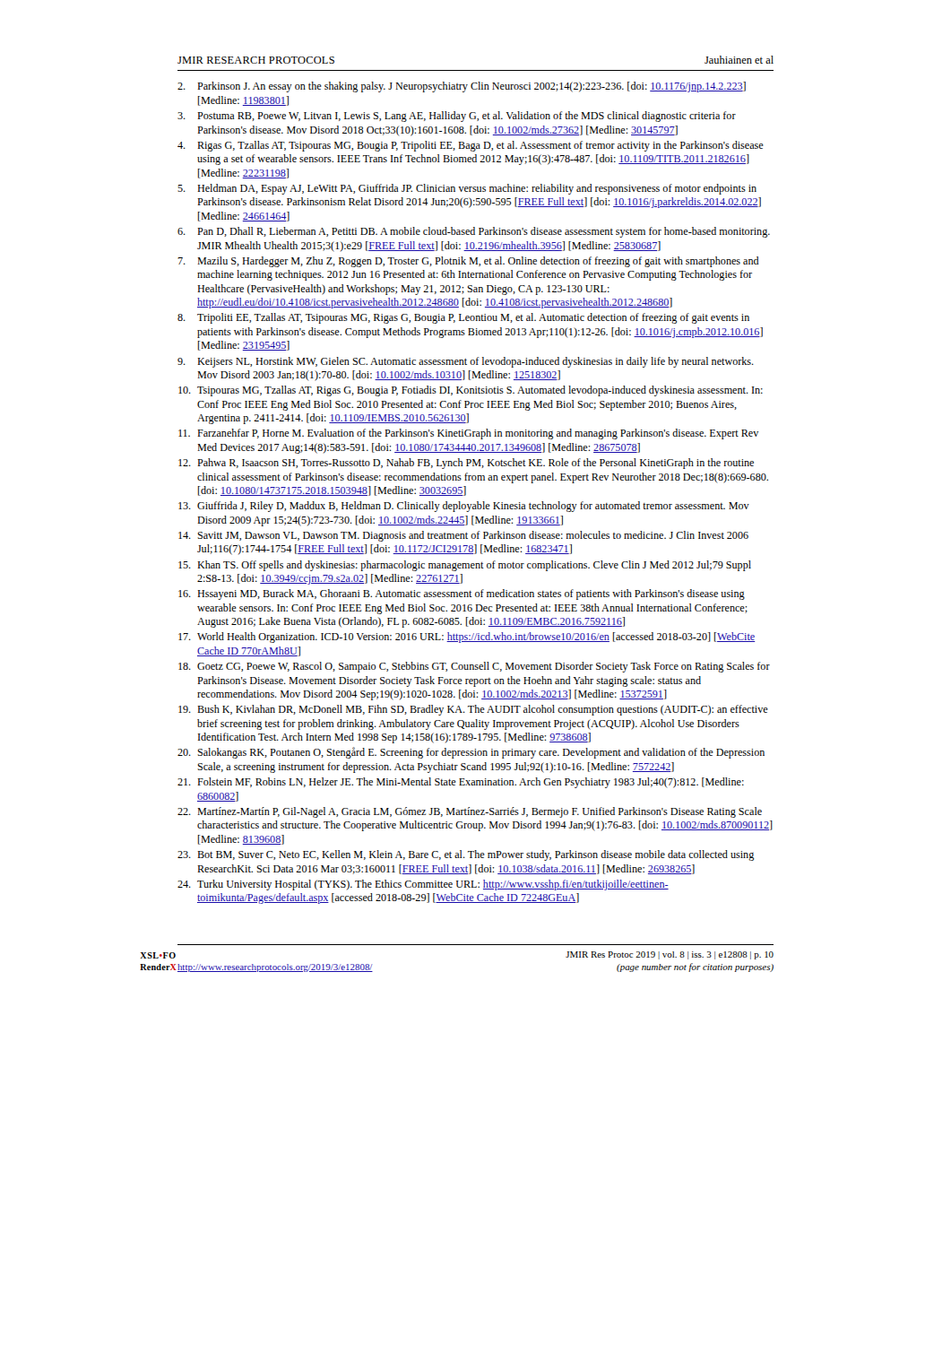JMIR RESEARCH PROTOCOLS
Jauhiainen et al
Parkinson J. An essay on the shaking palsy. J Neuropsychiatry Clin Neurosci 2002;14(2):223-236. [doi: 10.1176/jnp.14.2.223] [Medline: 11983801]
Postuma RB, Poewe W, Litvan I, Lewis S, Lang AE, Halliday G, et al. Validation of the MDS clinical diagnostic criteria for Parkinson's disease. Mov Disord 2018 Oct;33(10):1601-1608. [doi: 10.1002/mds.27362] [Medline: 30145797]
Rigas G, Tzallas AT, Tsipouras MG, Bougia P, Tripoliti EE, Baga D, et al. Assessment of tremor activity in the Parkinson's disease using a set of wearable sensors. IEEE Trans Inf Technol Biomed 2012 May;16(3):478-487. [doi: 10.1109/TITB.2011.2182616] [Medline: 22231198]
Heldman DA, Espay AJ, LeWitt PA, Giuffrida JP. Clinician versus machine: reliability and responsiveness of motor endpoints in Parkinson's disease. Parkinsonism Relat Disord 2014 Jun;20(6):590-595 [FREE Full text] [doi: 10.1016/j.parkreldis.2014.02.022] [Medline: 24661464]
Pan D, Dhall R, Lieberman A, Petitti DB. A mobile cloud-based Parkinson's disease assessment system for home-based monitoring. JMIR Mhealth Uhealth 2015;3(1):e29 [FREE Full text] [doi: 10.2196/mhealth.3956] [Medline: 25830687]
Mazilu S, Hardegger M, Zhu Z, Roggen D, Troster G, Plotnik M, et al. Online detection of freezing of gait with smartphones and machine learning techniques. 2012 Jun 16 Presented at: 6th International Conference on Pervasive Computing Technologies for Healthcare (PervasiveHealth) and Workshops; May 21, 2012; San Diego, CA p. 123-130 URL: http://eudl.eu/doi/10.4108/icst.pervasivehealth.2012.248680 [doi: 10.4108/icst.pervasivehealth.2012.248680]
Tripoliti EE, Tzallas AT, Tsipouras MG, Rigas G, Bougia P, Leontiou M, et al. Automatic detection of freezing of gait events in patients with Parkinson's disease. Comput Methods Programs Biomed 2013 Apr;110(1):12-26. [doi: 10.1016/j.cmpb.2012.10.016] [Medline: 23195495]
Keijsers NL, Horstink MW, Gielen SC. Automatic assessment of levodopa-induced dyskinesias in daily life by neural networks. Mov Disord 2003 Jan;18(1):70-80. [doi: 10.1002/mds.10310] [Medline: 12518302]
Tsipouras MG, Tzallas AT, Rigas G, Bougia P, Fotiadis DI, Konitsiotis S. Automated levodopa-induced dyskinesia assessment. In: Conf Proc IEEE Eng Med Biol Soc. 2010 Presented at: Conf Proc IEEE Eng Med Biol Soc; September 2010; Buenos Aires, Argentina p. 2411-2414. [doi: 10.1109/IEMBS.2010.5626130]
Farzanehfar P, Horne M. Evaluation of the Parkinson's KinetiGraph in monitoring and managing Parkinson's disease. Expert Rev Med Devices 2017 Aug;14(8):583-591. [doi: 10.1080/17434440.2017.1349608] [Medline: 28675078]
Pahwa R, Isaacson SH, Torres-Russotto D, Nahab FB, Lynch PM, Kotschet KE. Role of the Personal KinetiGraph in the routine clinical assessment of Parkinson's disease: recommendations from an expert panel. Expert Rev Neurother 2018 Dec;18(8):669-680. [doi: 10.1080/14737175.2018.1503948] [Medline: 30032695]
Giuffrida J, Riley D, Maddux B, Heldman D. Clinically deployable Kinesia technology for automated tremor assessment. Mov Disord 2009 Apr 15;24(5):723-730. [doi: 10.1002/mds.22445] [Medline: 19133661]
Savitt JM, Dawson VL, Dawson TM. Diagnosis and treatment of Parkinson disease: molecules to medicine. J Clin Invest 2006 Jul;116(7):1744-1754 [FREE Full text] [doi: 10.1172/JCI29178] [Medline: 16823471]
Khan TS. Off spells and dyskinesias: pharmacologic management of motor complications. Cleve Clin J Med 2012 Jul;79 Suppl 2:S8-13. [doi: 10.3949/ccjm.79.s2a.02] [Medline: 22761271]
Hssayeni MD, Burack MA, Ghoraani B. Automatic assessment of medication states of patients with Parkinson's disease using wearable sensors. In: Conf Proc IEEE Eng Med Biol Soc. 2016 Dec Presented at: IEEE 38th Annual International Conference; August 2016; Lake Buena Vista (Orlando), FL p. 6082-6085. [doi: 10.1109/EMBC.2016.7592116]
World Health Organization. ICD-10 Version: 2016 URL: https://icd.who.int/browse10/2016/en [accessed 2018-03-20] [WebCite Cache ID 770rAMh8U]
Goetz CG, Poewe W, Rascol O, Sampaio C, Stebbins GT, Counsell C, Movement Disorder Society Task Force on Rating Scales for Parkinson's Disease. Movement Disorder Society Task Force report on the Hoehn and Yahr staging scale: status and recommendations. Mov Disord 2004 Sep;19(9):1020-1028. [doi: 10.1002/mds.20213] [Medline: 15372591]
Bush K, Kivlahan DR, McDonell MB, Fihn SD, Bradley KA. The AUDIT alcohol consumption questions (AUDIT-C): an effective brief screening test for problem drinking. Ambulatory Care Quality Improvement Project (ACQUIP). Alcohol Use Disorders Identification Test. Arch Intern Med 1998 Sep 14;158(16):1789-1795. [Medline: 9738608]
Salokangas RK, Poutanen O, Stengård E. Screening for depression in primary care. Development and validation of the Depression Scale, a screening instrument for depression. Acta Psychiatr Scand 1995 Jul;92(1):10-16. [Medline: 7572242]
Folstein MF, Robins LN, Helzer JE. The Mini-Mental State Examination. Arch Gen Psychiatry 1983 Jul;40(7):812. [Medline: 6860082]
Martínez-Martín P, Gil-Nagel A, Gracia LM, Gómez JB, Martínez-Sarriés J, Bermejo F. Unified Parkinson's Disease Rating Scale characteristics and structure. The Cooperative Multicentric Group. Mov Disord 1994 Jan;9(1):76-83. [doi: 10.1002/mds.870090112] [Medline: 8139608]
Bot BM, Suver C, Neto EC, Kellen M, Klein A, Bare C, et al. The mPower study, Parkinson disease mobile data collected using ResearchKit. Sci Data 2016 Mar 03;3:160011 [FREE Full text] [doi: 10.1038/sdata.2016.11] [Medline: 26938265]
Turku University Hospital (TYKS). The Ethics Committee URL: http://www.vsshp.fi/en/tutkijoille/eettinen-toimikunta/Pages/default.aspx [accessed 2018-08-29] [WebCite Cache ID 72248GEuA]
XSL•FO
RenderX
http://www.researchprotocols.org/2019/3/e12808/
JMIR Res Protoc 2019 | vol. 8 | iss. 3 | e12808 | p. 10
(page number not for citation purposes)